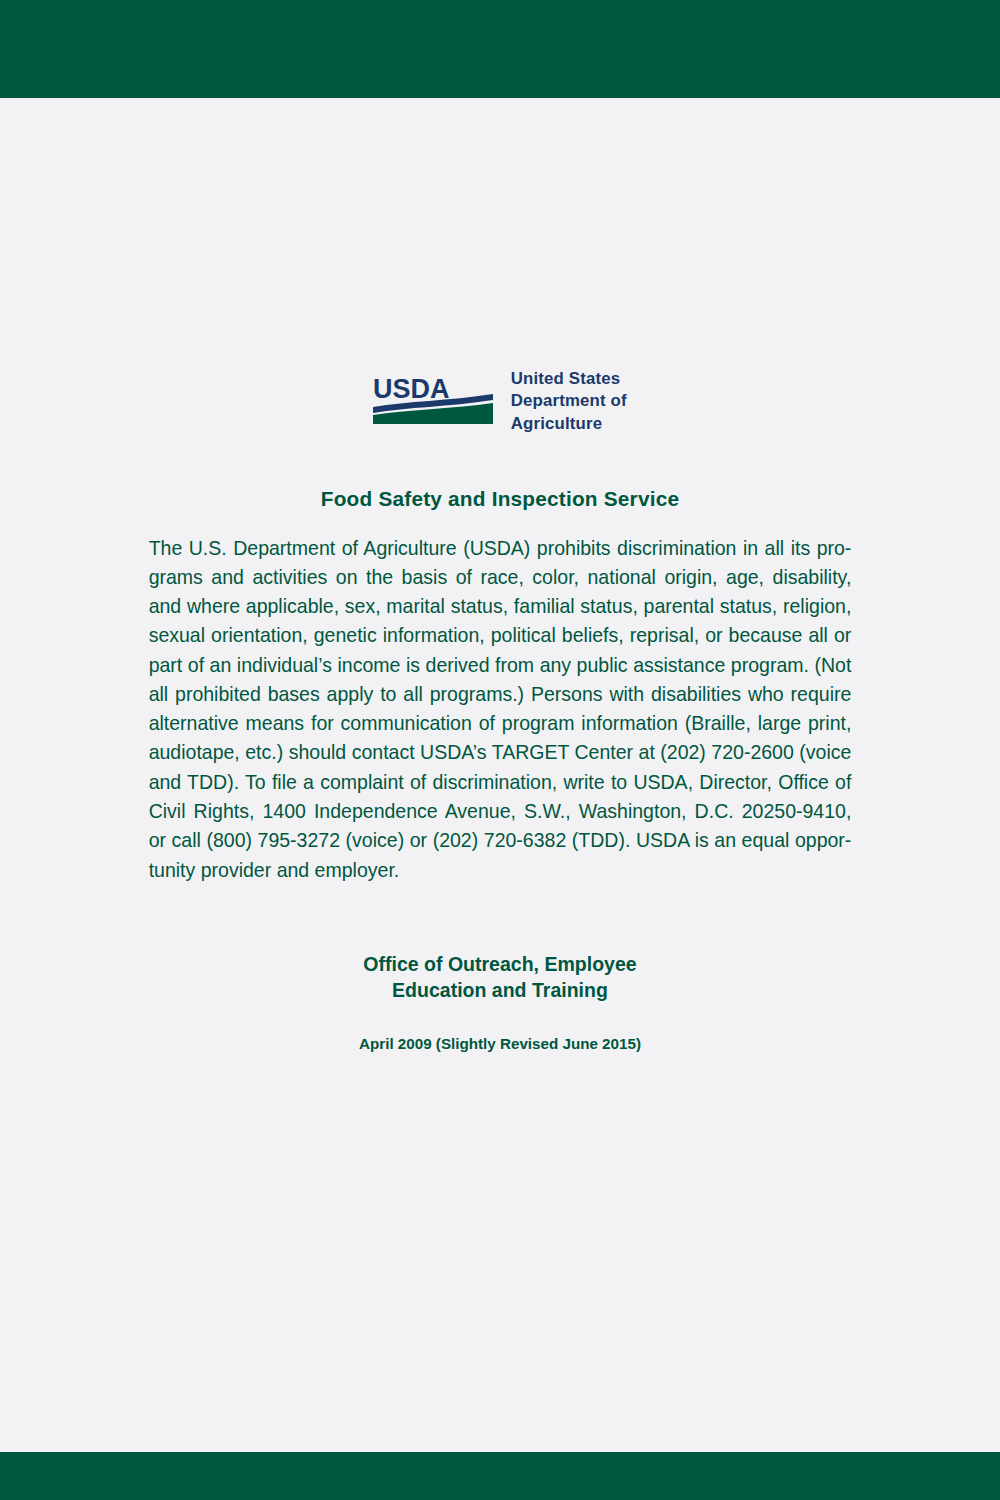USDA
United States
Department of
Agriculture
Food Safety and Inspection Service
The U.S. Department of Agriculture (USDA) prohibits discrimination in all its programs and activities on the basis of race, color, national origin, age, disability, and where applicable, sex, marital status, familial status, parental status, religion, sexual orientation, genetic information, political beliefs, reprisal, or because all or part of an individual’s income is derived from any public assistance program. (Not all prohibited bases apply to all programs.) Persons with disabilities who require alternative means for communication of program information (Braille, large print, audiotape, etc.) should contact USDA’s TARGET Center at (202) 720-2600 (voice and TDD). To file a complaint of discrimination, write to USDA, Director, Office of Civil Rights, 1400 Independence Avenue, S.W., Washington, D.C. 20250-9410, or call (800) 795-3272 (voice) or (202) 720-6382 (TDD). USDA is an equal opportunity provider and employer.
Office of Outreach, Employee
Education and Training
April 2009 (Slightly Revised June 2015)